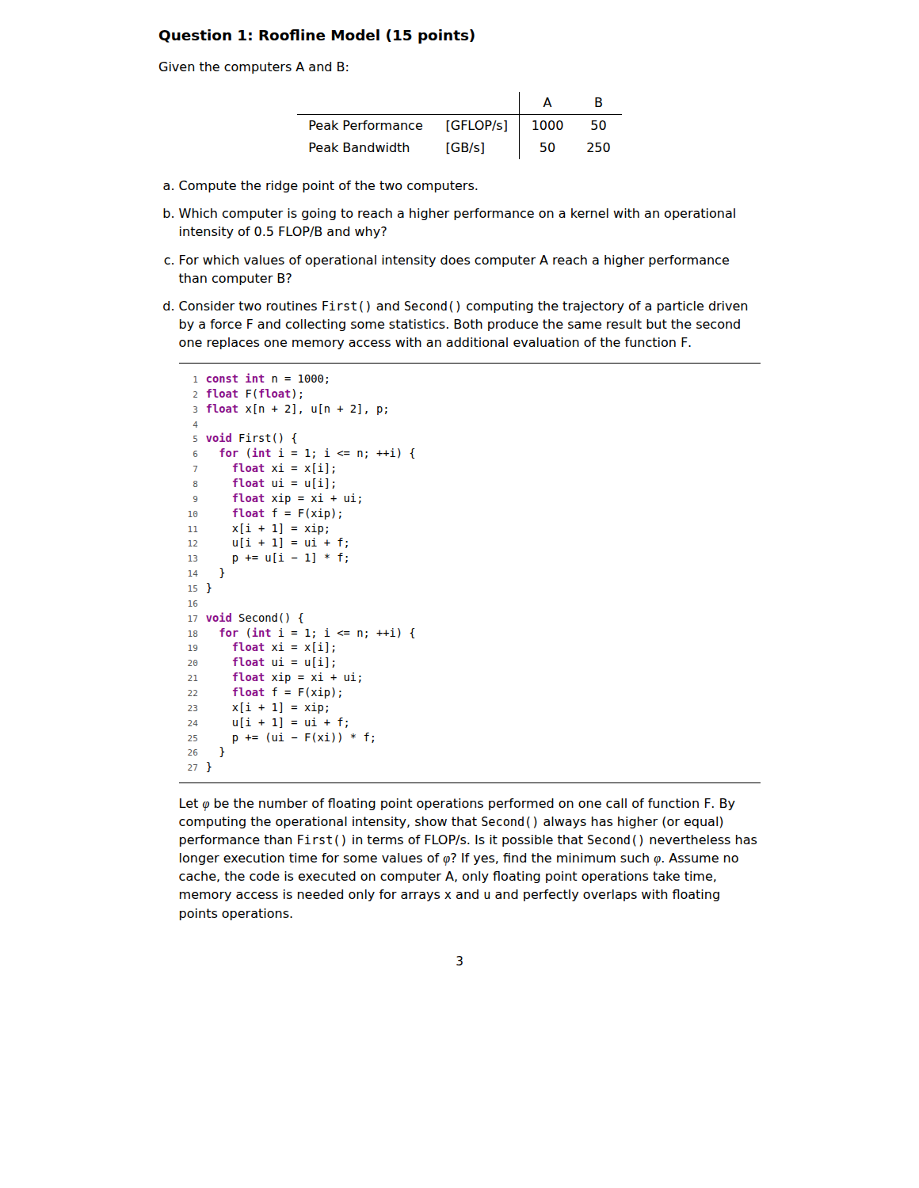Question 1: Roofline Model (15 points)
Given the computers A and B:
| | | A | B |
| --- | --- | --- | --- |
| Peak Performance | [GFLOP/s] | 1000 | 50 |
| Peak Bandwidth | [GB/s] | 50 | 250 |
Compute the ridge point of the two computers.
Which computer is going to reach a higher performance on a kernel with an operational intensity of 0.5 FLOP/B and why?
For which values of operational intensity does computer A reach a higher performance than computer B?
Consider two routines First() and Second() computing the trajectory of a particle driven by a force F and collecting some statistics. Both produce the same result but the second one replaces one memory access with an additional evaluation of the function F.
1 const int n = 1000;
2 float F(float);
3 float x[n + 2], u[n + 2], p;
4
5 void First() {
6  for (int i = 1; i <= n; ++i) {
7    float xi = x[i];
8    float ui = u[i];
9    float xip = xi + ui;
10    float f = F(xip);
11    x[i + 1] = xip;
12    u[i + 1] = ui + f;
13    p += u[i − 1] * f;
14  }
15}
16
17 void Second() {
18  for (int i = 1; i <= n; ++i) {
19    float xi = x[i];
20    float ui = u[i];
21    float xip = xi + ui;
22    float f = F(xip);
23    x[i + 1] = xip;
24    u[i + 1] = ui + f;
25    p += (ui − F(xi)) * f;
26  }
27}
Let φ be the number of floating point operations performed on one call of function F. By computing the operational intensity, show that Second() always has higher (or equal) performance than First() in terms of FLOP/s. Is it possible that Second() nevertheless has longer execution time for some values of φ? If yes, find the minimum such φ. Assume no cache, the code is executed on computer A, only floating point operations take time, memory access is needed only for arrays x and u and perfectly overlaps with floating points operations.
3